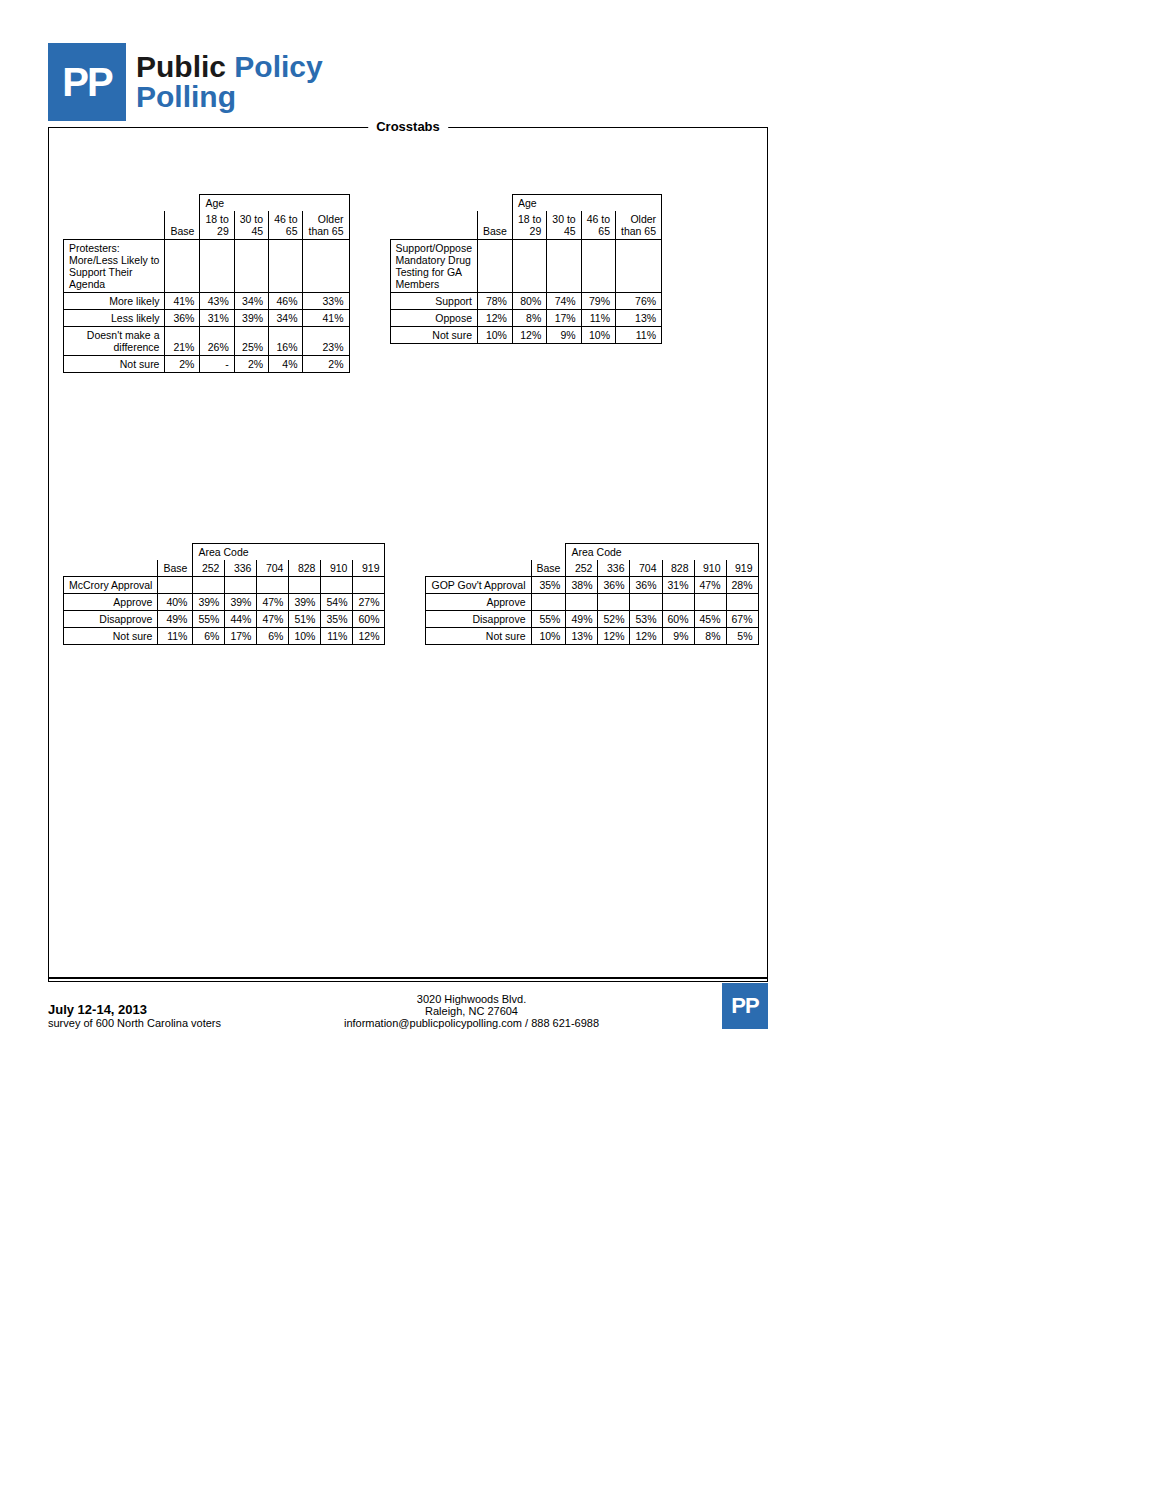PP
Public Policy
Polling
Crosstabs
| | | Age |
| | Base | 18 to 29 | 30 to 45 | 46 to 65 | Older than 65 |
| Protesters: More/Less Likely to Support Their Agenda | | | | | |
| More likely | 41% | 43% | 34% | 46% | 33% |
| Less likely | 36% | 31% | 39% | 34% | 41% |
| Doesn't make a difference | 21% | 26% | 25% | 16% | 23% |
| Not sure | 2% | - | 2% | 4% | 2% |
| | | Age |
| | Base | 18 to 29 | 30 to 45 | 46 to 65 | Older than 65 |
| Support/Oppose Mandatory Drug Testing for GA Members | | | | | |
| Support | 78% | 80% | 74% | 79% | 76% |
| Oppose | 12% | 8% | 17% | 11% | 13% |
| Not sure | 10% | 12% | 9% | 10% | 11% |
| | | Area Code |
| | Base | 252 | 336 | 704 | 828 | 910 | 919 |
| McCrory Approval | | | | | | | |
| Approve | 40% | 39% | 39% | 47% | 39% | 54% | 27% |
| Disapprove | 49% | 55% | 44% | 47% | 51% | 35% | 60% |
| Not sure | 11% | 6% | 17% | 6% | 10% | 11% | 12% |
| | | Area Code |
| | Base | 252 | 336 | 704 | 828 | 910 | 919 |
| GOP Gov't Approval | 35% | 38% | 36% | 36% | 31% | 47% | 28% |
| Approve | | | | | | | |
| Disapprove | 55% | 49% | 52% | 53% | 60% | 45% | 67% |
| Not sure | 10% | 13% | 12% | 12% | 9% | 8% | 5% |
July 12-14, 2013
survey of 600 North Carolina voters
3020 Highwoods Blvd.
Raleigh, NC 27604
information@publicpolicypolling.com / 888 621-6988
PP